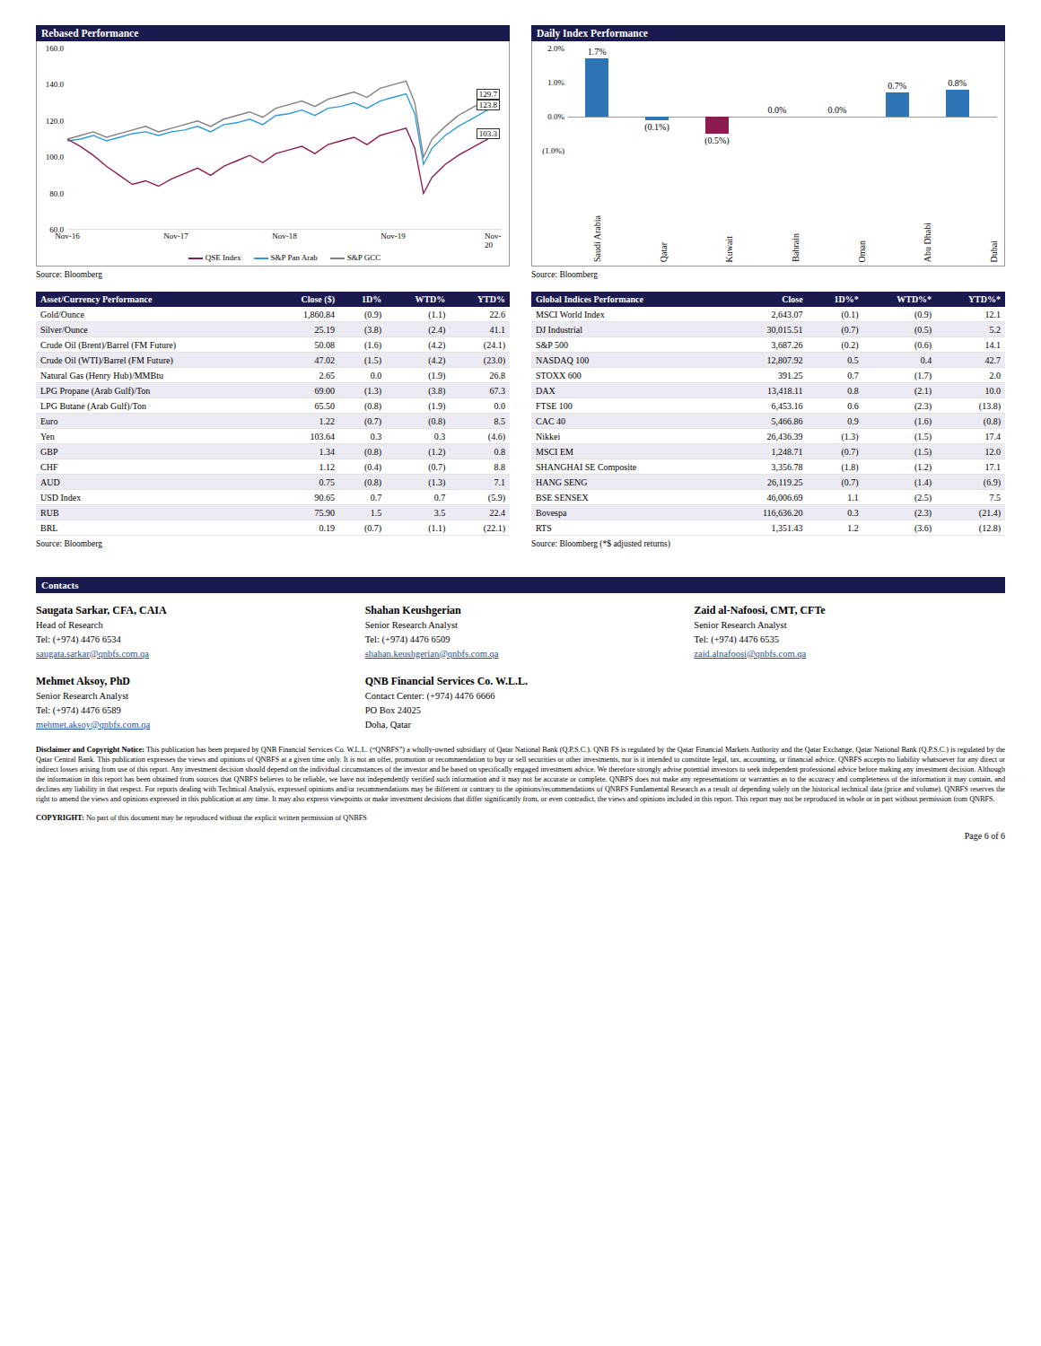Rebased Performance
160.0
140.0
120.0
100.0
80.0
60.0
129.7
123.8
103.3
Nov-16 Nov-17 Nov-18 Nov-19 Nov-20
QSE Index S&P Pan Arab S&P GCC
Source: Bloomberg
Daily Index Performance
2.0%
1.0%
0.0%
(1.0%)
1.7%
(0.1%)
(0.5%)
0.0%
0.0%
0.7%
0.8%
Saudi Arabia
Qatar
Kuwait
Bahrain
Oman
Abu Dhabi
Dubai
Source: Bloomberg
| Asset/Currency Performance | Close ($) | 1D% | WTD% | YTD% |
| --- | --- | --- | --- | --- |
| Gold/Ounce | 1,860.84 | (0.9) | (1.1) | 22.6 |
| Silver/Ounce | 25.19 | (3.8) | (2.4) | 41.1 |
| Crude Oil (Brent)/Barrel (FM Future) | 50.08 | (1.6) | (4.2) | (24.1) |
| Crude Oil (WTI)/Barrel (FM Future) | 47.02 | (1.5) | (4.2) | (23.0) |
| Natural Gas (Henry Hub)/MMBtu | 2.65 | 0.0 | (1.9) | 26.8 |
| LPG Propane (Arab Gulf)/Ton | 69.00 | (1.3) | (3.8) | 67.3 |
| LPG Butane (Arab Gulf)/Ton | 65.50 | (0.8) | (1.9) | 0.0 |
| Euro | 1.22 | (0.7) | (0.8) | 8.5 |
| Yen | 103.64 | 0.3 | 0.3 | (4.6) |
| GBP | 1.34 | (0.8) | (1.2) | 0.8 |
| CHF | 1.12 | (0.4) | (0.7) | 8.8 |
| AUD | 0.75 | (0.8) | (1.3) | 7.1 |
| USD Index | 90.65 | 0.7 | 0.7 | (5.9) |
| RUB | 75.90 | 1.5 | 3.5 | 22.4 |
| BRL | 0.19 | (0.7) | (1.1) | (22.1) |
Source: Bloomberg
| Global Indices Performance | Close | 1D%* | WTD%* | YTD%* |
| --- | --- | --- | --- | --- |
| MSCI World Index | 2,643.07 | (0.1) | (0.9) | 12.1 |
| DJ Industrial | 30,015.51 | (0.7) | (0.5) | 5.2 |
| S&P 500 | 3,687.26 | (0.2) | (0.6) | 14.1 |
| NASDAQ 100 | 12,807.92 | 0.5 | 0.4 | 42.7 |
| STOXX 600 | 391.25 | 0.7 | (1.7) | 2.0 |
| DAX | 13,418.11 | 0.8 | (2.1) | 10.0 |
| FTSE 100 | 6,453.16 | 0.6 | (2.3) | (13.8) |
| CAC 40 | 5,466.86 | 0.9 | (1.6) | (0.8) |
| Nikkei | 26,436.39 | (1.3) | (1.5) | 17.4 |
| MSCI EM | 1,248.71 | (0.7) | (1.5) | 12.0 |
| SHANGHAI SE Composite | 3,356.78 | (1.8) | (1.2) | 17.1 |
| HANG SENG | 26,119.25 | (0.7) | (1.4) | (6.9) |
| BSE SENSEX | 46,006.69 | 1.1 | (2.5) | 7.5 |
| Bovespa | 116,636.20 | 0.3 | (2.3) | (21.4) |
| RTS | 1,351.43 | 1.2 | (3.6) | (12.8) |
Source: Bloomberg (*$ adjusted returns)
Contacts
Saugata Sarkar, CFA, CAIA
Head of Research
Tel: (+974) 4476 6534
saugata.sarkar@qnbfs.com.qa
Shahan Keushgerian
Senior Research Analyst
Tel: (+974) 4476 6509
shahan.keushgerian@qnbfs.com.qa
Zaid al-Nafoosi, CMT, CFTe
Senior Research Analyst
Tel: (+974) 4476 6535
zaid.alnafoosi@qnbfs.com.qa
Mehmet Aksoy, PhD
Senior Research Analyst
Tel: (+974) 4476 6589
mehmet.aksoy@qnbfs.com.qa
QNB Financial Services Co. W.L.L.
Contact Center: (+974) 4476 6666
PO Box 24025
Doha, Qatar
Disclaimer and Copyright Notice: This publication has been prepared by QNB Financial Services Co. W.L.L. (“QNBFS”) a wholly-owned subsidiary of Qatar National Bank (Q.P.S.C.). QNB FS is regulated by the Qatar Financial Markets Authority and the Qatar Exchange. Qatar National Bank (Q.P.S.C.) is regulated by the Qatar Central Bank. This publication expresses the views and opinions of QNBFS at a given time only. It is not an offer, promotion or recommendation to buy or sell securities or other investments, nor is it intended to constitute legal, tax, accounting, or financial advice. QNBFS accepts no liability whatsoever for any direct or indirect losses arising from use of this report. Any investment decision should depend on the individual circumstances of the investor and be based on specifically engaged investment advice. We therefore strongly advise potential investors to seek independent professional advice before making any investment decision. Although the information in this report has been obtained from sources that QNBFS believes to be reliable, we have not independently verified such information and it may not be accurate or complete. QNBFS does not make any representations or warranties as to the accuracy and completeness of the information it may contain, and declines any liability in that respect. For reports dealing with Technical Analysis, expressed opinions and/or recommendations may be different or contrary to the opinions/recommendations of QNBFS Fundamental Research as a result of depending solely on the historical technical data (price and volume). QNBFS reserves the right to amend the views and opinions expressed in this publication at any time. It may also express viewpoints or make investment decisions that differ significantly from, or even contradict, the views and opinions included in this report. This report may not be reproduced in whole or in part without permission from QNBFS.
COPYRIGHT: No part of this document may be reproduced without the explicit written permission of QNBFS
Page 6 of 6